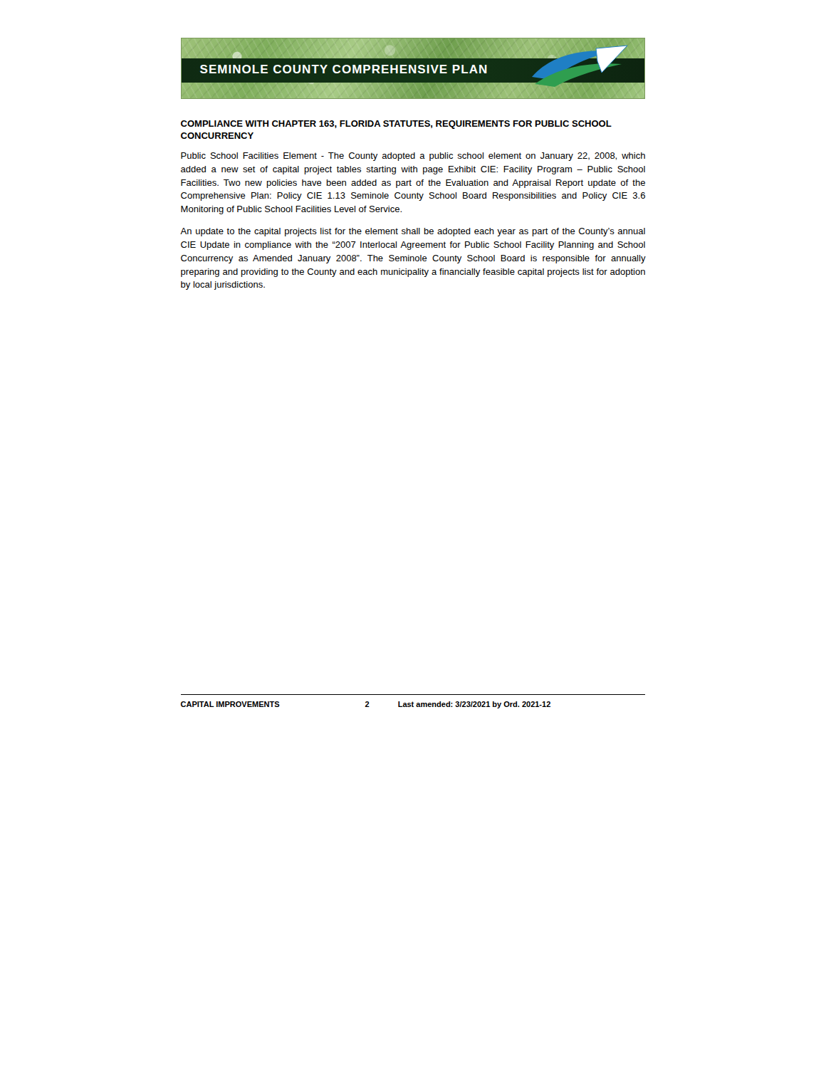SEMINOLE COUNTY COMPREHENSIVE PLAN
Compliance with Chapter 163, Florida Statutes, Requirements for Public School Concurrency
Public School Facilities Element - The County adopted a public school element on January 22, 2008, which added a new set of capital project tables starting with page Exhibit CIE: Facility Program – Public School Facilities. Two new policies have been added as part of the Evaluation and Appraisal Report update of the Comprehensive Plan: Policy CIE 1.13 Seminole County School Board Responsibilities and Policy CIE 3.6 Monitoring of Public School Facilities Level of Service.
An update to the capital projects list for the element shall be adopted each year as part of the County’s annual CIE Update in compliance with the “2007 Interlocal Agreement for Public School Facility Planning and School Concurrency as Amended January 2008”. The Seminole County School Board is responsible for annually preparing and providing to the County and each municipality a financially feasible capital projects list for adoption by local jurisdictions.
CAPITAL IMPROVEMENTS
2
Last amended: 3/23/2021 by Ord. 2021-12